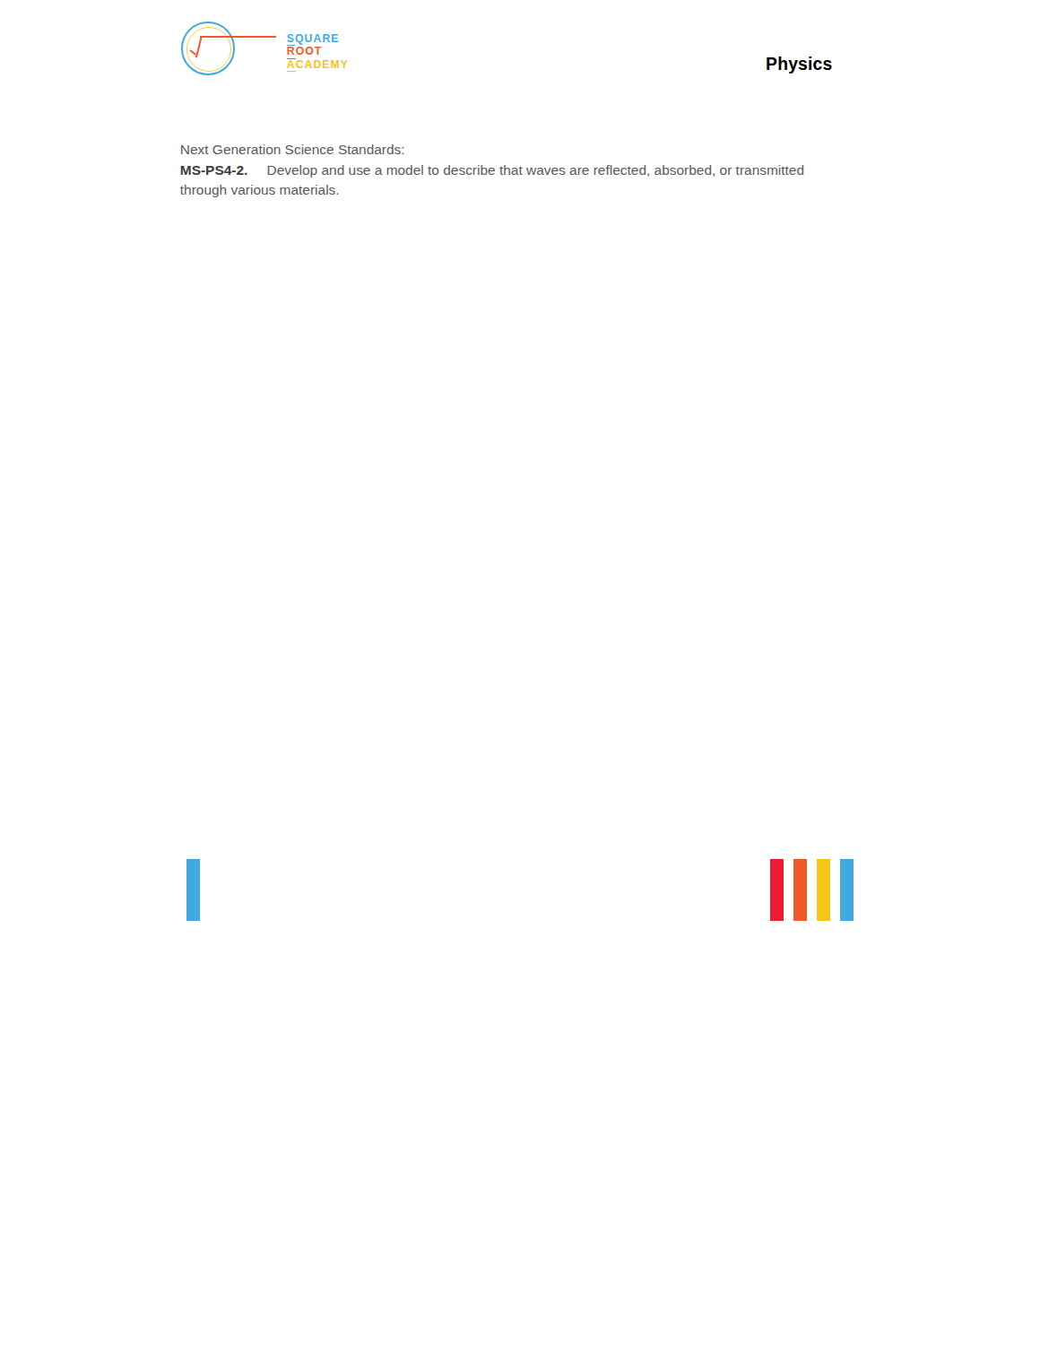SQUARE
ROOT
ACADEMY
Physics
Next Generation Science Standards:
MS-PS4-2. Develop and use a model to describe that waves are reflected, absorbed, or transmitted through various materials.